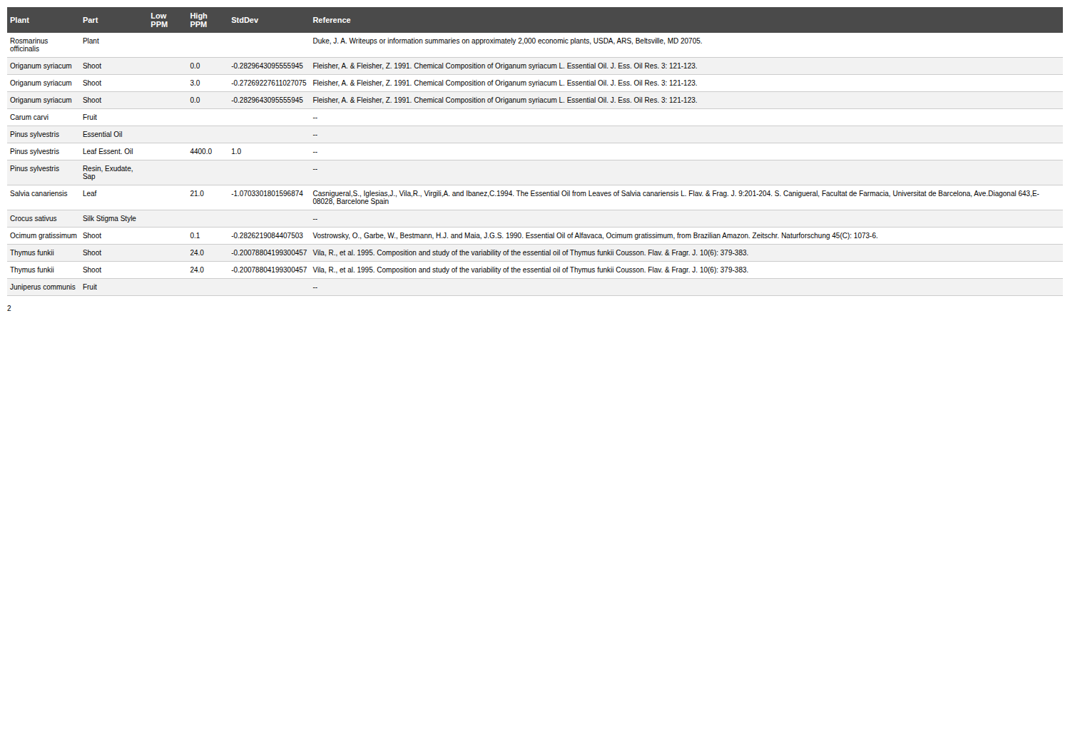| Plant | Part | Low PPM | High PPM | StdDev | Reference |
| --- | --- | --- | --- | --- | --- |
| Rosmarinus officinalis | Plant | | | | Duke, J. A. Writeups or information summaries on approximately 2,000 economic plants, USDA, ARS, Beltsville, MD 20705. |
| Origanum syriacum | Shoot | | 0.0 | -0.2829643095555945 | Fleisher, A. & Fleisher, Z. 1991. Chemical Composition of Origanum syriacum L. Essential Oil. J. Ess. Oil Res. 3: 121-123. |
| Origanum syriacum | Shoot | | 3.0 | -0.27269227611027075 | Fleisher, A. & Fleisher, Z. 1991. Chemical Composition of Origanum syriacum L. Essential Oil. J. Ess. Oil Res. 3: 121-123. |
| Origanum syriacum | Shoot | | 0.0 | -0.2829643095555945 | Fleisher, A. & Fleisher, Z. 1991. Chemical Composition of Origanum syriacum L. Essential Oil. J. Ess. Oil Res. 3: 121-123. |
| Carum carvi | Fruit | | | | -- |
| Pinus sylvestris | Essential Oil | | | | -- |
| Pinus sylvestris | Leaf Essent. Oil | | 4400.0 | 1.0 | -- |
| Pinus sylvestris | Resin, Exudate, Sap | | | | -- |
| Salvia canariensis | Leaf | | 21.0 | -1.0703301801596874 | Casnigueral,S., Iglesias,J., Vila,R., Virgili,A. and Ibanez,C.1994. The Essential Oil from Leaves of Salvia canariensis L. Flav. & Frag. J. 9:201-204. S. Canigueral, Facultat de Farmacia, Universitat de Barcelona, Ave.Diagonal 643,E-08028, Barcelone Spain |
| Crocus sativus | Silk Stigma Style | | | | -- |
| Ocimum gratissimum | Shoot | | 0.1 | -0.2826219084407503 | Vostrowsky, O., Garbe, W., Bestmann, H.J. and Maia, J.G.S. 1990. Essential Oil of Alfavaca, Ocimum gratissimum, from Brazilian Amazon. Zeitschr. Naturforschung 45(C): 1073-6. |
| Thymus funkii | Shoot | | 24.0 | -0.20078804199300457 | Vila, R., et al. 1995. Composition and study of the variability of the essential oil of Thymus funkii Cousson. Flav. & Fragr. J. 10(6): 379-383. |
| Thymus funkii | Shoot | | 24.0 | -0.20078804199300457 | Vila, R., et al. 1995. Composition and study of the variability of the essential oil of Thymus funkii Cousson. Flav. & Fragr. J. 10(6): 379-383. |
| Juniperus communis | Fruit | | | | -- |
2